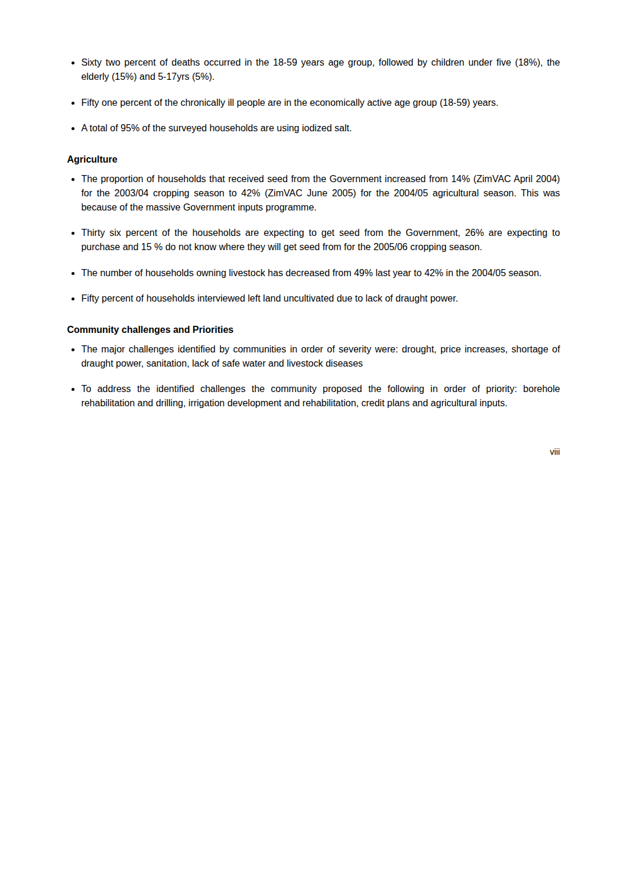Sixty two percent of deaths occurred in the 18-59 years age group, followed by children under five (18%), the elderly (15%) and 5-17yrs (5%).
Fifty one percent of the chronically ill people are in the economically active age group (18-59) years.
A total of 95% of the surveyed households are using iodized salt.
Agriculture
The proportion of households that received seed from the Government increased from 14% (ZimVAC April 2004) for the 2003/04 cropping season to 42% (ZimVAC June 2005) for the 2004/05 agricultural season. This was because of the massive Government inputs programme.
Thirty six percent of the households are expecting to get seed from the Government, 26% are expecting to purchase and 15 % do not know where they will get seed from for the 2005/06 cropping season.
The number of households owning livestock has decreased from 49% last year to 42% in the 2004/05 season.
Fifty percent of households interviewed left land uncultivated due to lack of draught power.
Community challenges and Priorities
The major challenges identified by communities in order of severity were: drought, price increases, shortage of draught power, sanitation, lack of safe water and livestock diseases
To address the identified challenges the community proposed the following in order of priority: borehole rehabilitation and drilling, irrigation development and rehabilitation, credit plans and agricultural inputs.
viii